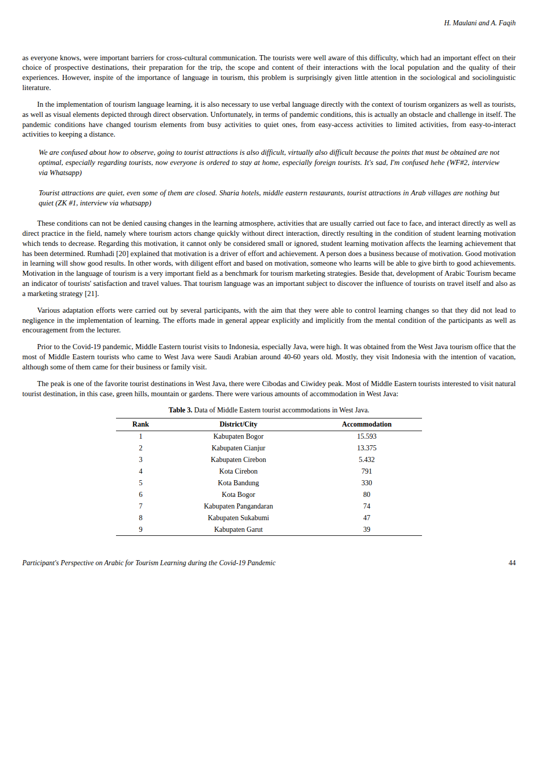H. Maulani and A. Faqih
as everyone knows, were important barriers for cross-cultural communication. The tourists were well aware of this difficulty, which had an important effect on their choice of prospective destinations, their preparation for the trip, the scope and content of their interactions with the local population and the quality of their experiences. However, inspite of the importance of language in tourism, this problem is surprisingly given little attention in the sociological and sociolinguistic literature.
In the implementation of tourism language learning, it is also necessary to use verbal language directly with the context of tourism organizers as well as tourists, as well as visual elements depicted through direct observation. Unfortunately, in terms of pandemic conditions, this is actually an obstacle and challenge in itself. The pandemic conditions have changed tourism elements from busy activities to quiet ones, from easy-access activities to limited activities, from easy-to-interact activities to keeping a distance.
We are confused about how to observe, going to tourist attractions is also difficult, virtually also difficult because the points that must be obtained are not optimal, especially regarding tourists, now everyone is ordered to stay at home, especially foreign tourists. It's sad, I'm confused hehe (WF#2, interview via Whatsapp)
Tourist attractions are quiet, even some of them are closed. Sharia hotels, middle eastern restaurants, tourist attractions in Arab villages are nothing but quiet (ZK #1, interview via whatsapp)
These conditions can not be denied causing changes in the learning atmosphere, activities that are usually carried out face to face, and interact directly as well as direct practice in the field, namely where tourism actors change quickly without direct interaction, directly resulting in the condition of student learning motivation which tends to decrease. Regarding this motivation, it cannot only be considered small or ignored, student learning motivation affects the learning achievement that has been determined. Rumhadi [20] explained that motivation is a driver of effort and achievement. A person does a business because of motivation. Good motivation in learning will show good results. In other words, with diligent effort and based on motivation, someone who learns will be able to give birth to good achievements. Motivation in the language of tourism is a very important field as a benchmark for tourism marketing strategies. Beside that, development of Arabic Tourism became an indicator of tourists' satisfaction and travel values. That tourism language was an important subject to discover the influence of tourists on travel itself and also as a marketing strategy [21].
Various adaptation efforts were carried out by several participants, with the aim that they were able to control learning changes so that they did not lead to negligence in the implementation of learning. The efforts made in general appear explicitly and implicitly from the mental condition of the participants as well as encouragement from the lecturer.
Prior to the Covid-19 pandemic, Middle Eastern tourist visits to Indonesia, especially Java, were high. It was obtained from the West Java tourism office that the most of Middle Eastern tourists who came to West Java were Saudi Arabian around 40-60 years old. Mostly, they visit Indonesia with the intention of vacation, although some of them came for their business or family visit.
The peak is one of the favorite tourist destinations in West Java, there were Cibodas and Ciwidey peak. Most of Middle Eastern tourists interested to visit natural tourist destination, in this case, green hills, mountain or gardens. There were various amounts of accommodation in West Java:
Table 3. Data of Middle Eastern tourist accommodations in West Java.
| Rank | District/City | Accommodation |
| --- | --- | --- |
| 1 | Kabupaten Bogor | 15.593 |
| 2 | Kabupaten Cianjur | 13.375 |
| 3 | Kabupaten Cirebon | 5.432 |
| 4 | Kota Cirebon | 791 |
| 5 | Kota Bandung | 330 |
| 6 | Kota Bogor | 80 |
| 7 | Kabupaten Pangandaran | 74 |
| 8 | Kabupaten Sukabumi | 47 |
| 9 | Kabupaten Garut | 39 |
Participant's Perspective on Arabic for Tourism Learning during the Covid-19 Pandemic 44